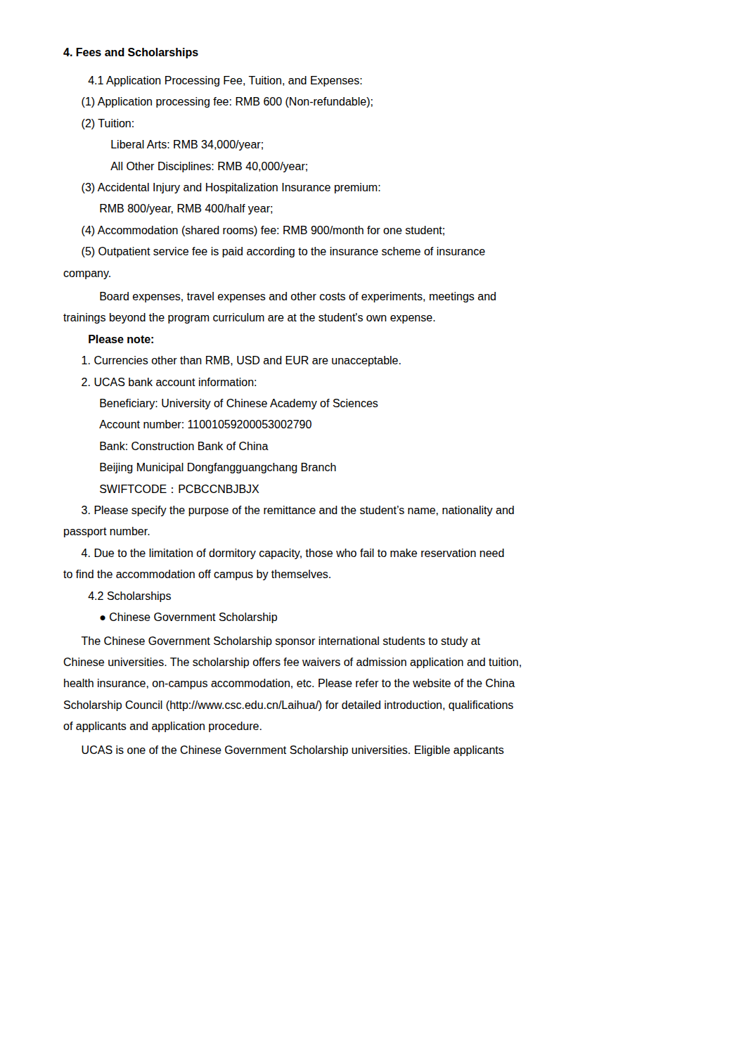4. Fees and Scholarships
4.1 Application Processing Fee, Tuition, and Expenses:
(1) Application processing fee: RMB 600 (Non-refundable);
(2) Tuition:
Liberal Arts: RMB 34,000/year;
All Other Disciplines: RMB 40,000/year;
(3) Accidental Injury and Hospitalization Insurance premium:
RMB 800/year, RMB 400/half year;
(4) Accommodation (shared rooms) fee: RMB 900/month for one student;
(5) Outpatient service fee is paid according to the insurance scheme of insurance
company.
Board expenses, travel expenses and other costs of experiments, meetings and
trainings beyond the program curriculum are at the student's own expense.
Please note:
1. Currencies other than RMB, USD and EUR are unacceptable.
2. UCAS bank account information:
Beneficiary: University of Chinese Academy of Sciences
Account number: 11001059200053002790
Bank: Construction Bank of China
Beijing Municipal Dongfangguangchang Branch
SWIFTCODE：PCBCCNBJBJX
3. Please specify the purpose of the remittance and the student’s name, nationality and
passport number.
4. Due to the limitation of dormitory capacity, those who fail to make reservation need
to find the accommodation off campus by themselves.
4.2 Scholarships
● Chinese Government Scholarship
The Chinese Government Scholarship sponsor international students to study at
Chinese universities. The scholarship offers fee waivers of admission application and tuition,
health insurance, on-campus accommodation, etc. Please refer to the website of the China
Scholarship Council (http://www.csc.edu.cn/Laihua/) for detailed introduction, qualifications
of applicants and application procedure.
UCAS is one of the Chinese Government Scholarship universities. Eligible applicants